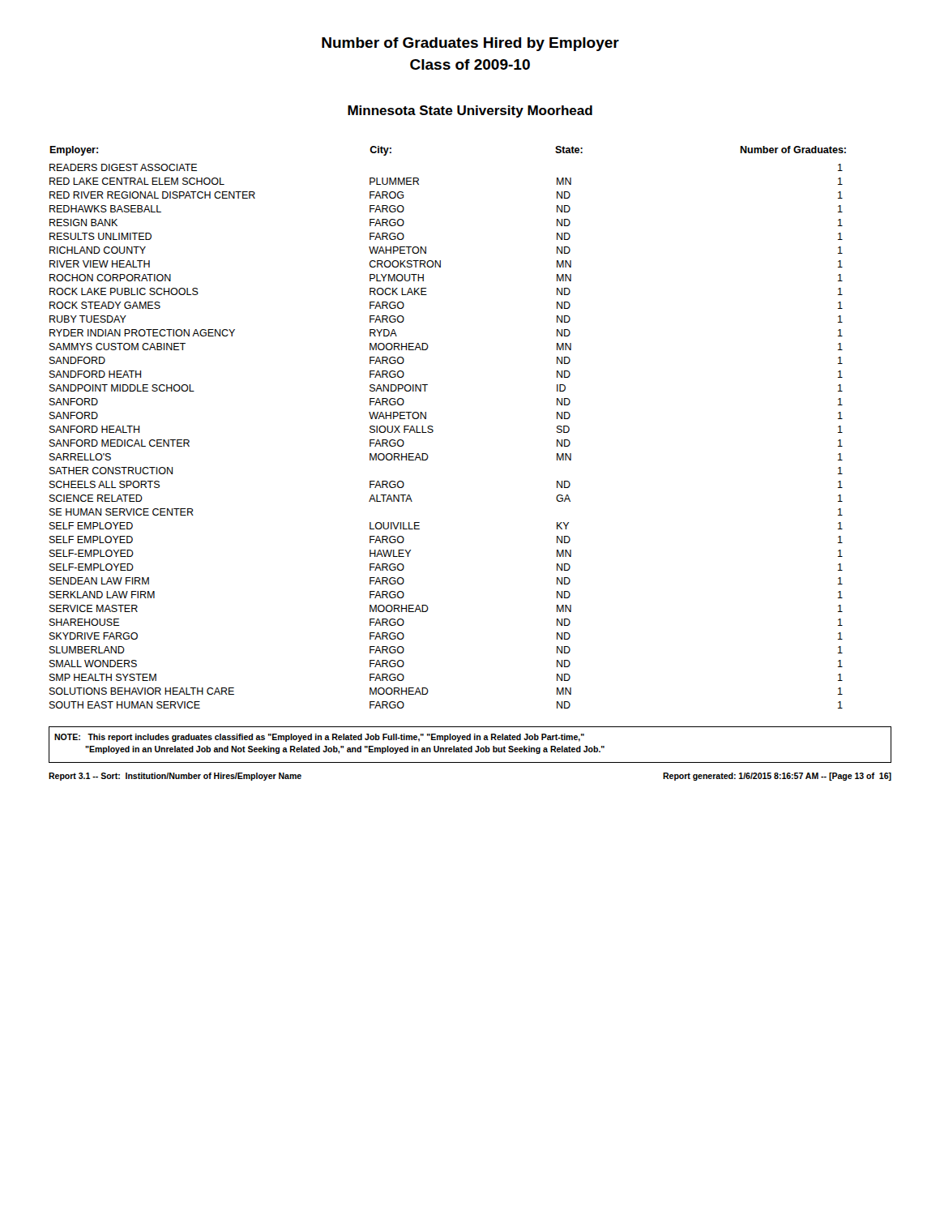Number of Graduates Hired by Employer
Class of 2009-10
Minnesota State University Moorhead
| Employer: | City: | State: | Number of Graduates: |
| --- | --- | --- | --- |
| READERS DIGEST ASSOCIATE | | | 1 |
| RED LAKE CENTRAL ELEM SCHOOL | PLUMMER | MN | 1 |
| RED RIVER REGIONAL DISPATCH CENTER | FAROG | ND | 1 |
| REDHAWKS BASEBALL | FARGO | ND | 1 |
| RESIGN BANK | FARGO | ND | 1 |
| RESULTS UNLIMITED | FARGO | ND | 1 |
| RICHLAND COUNTY | WAHPETON | ND | 1 |
| RIVER VIEW HEALTH | CROOKSTRON | MN | 1 |
| ROCHON CORPORATION | PLYMOUTH | MN | 1 |
| ROCK LAKE PUBLIC SCHOOLS | ROCK LAKE | ND | 1 |
| ROCK STEADY GAMES | FARGO | ND | 1 |
| RUBY TUESDAY | FARGO | ND | 1 |
| RYDER INDIAN PROTECTION AGENCY | RYDA | ND | 1 |
| SAMMYS CUSTOM CABINET | MOORHEAD | MN | 1 |
| SANDFORD | FARGO | ND | 1 |
| SANDFORD HEATH | FARGO | ND | 1 |
| SANDPOINT MIDDLE SCHOOL | SANDPOINT | ID | 1 |
| SANFORD | FARGO | ND | 1 |
| SANFORD | WAHPETON | ND | 1 |
| SANFORD HEALTH | SIOUX FALLS | SD | 1 |
| SANFORD MEDICAL CENTER | FARGO | ND | 1 |
| SARRELLO'S | MOORHEAD | MN | 1 |
| SATHER CONSTRUCTION | | | 1 |
| SCHEELS ALL SPORTS | FARGO | ND | 1 |
| SCIENCE RELATED | ALTANTA | GA | 1 |
| SE HUMAN SERVICE CENTER | | | 1 |
| SELF EMPLOYED | LOUIVILLE | KY | 1 |
| SELF EMPLOYED | FARGO | ND | 1 |
| SELF-EMPLOYED | HAWLEY | MN | 1 |
| SELF-EMPLOYED | FARGO | ND | 1 |
| SENDEAN LAW FIRM | FARGO | ND | 1 |
| SERKLAND LAW FIRM | FARGO | ND | 1 |
| SERVICE MASTER | MOORHEAD | MN | 1 |
| SHAREHOUSE | FARGO | ND | 1 |
| SKYDRIVE FARGO | FARGO | ND | 1 |
| SLUMBERLAND | FARGO | ND | 1 |
| SMALL WONDERS | FARGO | ND | 1 |
| SMP HEALTH SYSTEM | FARGO | ND | 1 |
| SOLUTIONS BEHAVIOR HEALTH CARE | MOORHEAD | MN | 1 |
| SOUTH EAST HUMAN SERVICE | FARGO | ND | 1 |
NOTE: This report includes graduates classified as "Employed in a Related Job Full-time," "Employed in a Related Job Part-time," "Employed in an Unrelated Job and Not Seeking a Related Job," and "Employed in an Unrelated Job but Seeking a Related Job."
Report 3.1 -- Sort: Institution/Number of Hires/Employer Name Report generated: 1/6/2015 8:16:57 AM -- [Page 13 of 16]